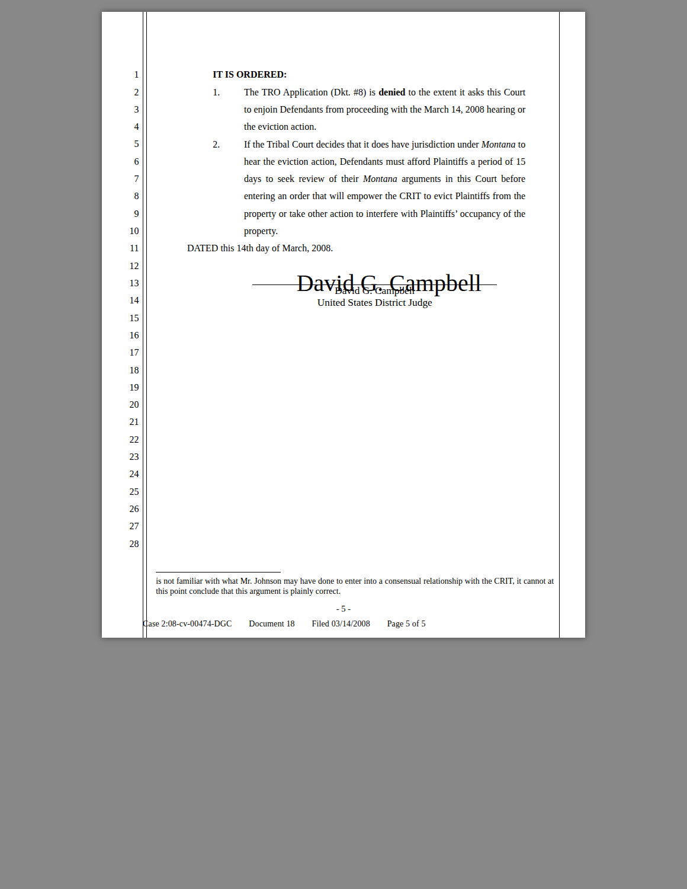1
2
3
4
5
6
7
8
9
10
11
12
13
14
15
16
17
18
19
20
21
22
23
24
25
26
27
28
IT IS ORDERED:
1. The TRO Application (Dkt. #8) is denied to the extent it asks this Court to enjoin Defendants from proceeding with the March 14, 2008 hearing or the eviction action.
2. If the Tribal Court decides that it does have jurisdiction under Montana to hear the eviction action, Defendants must afford Plaintiffs a period of 15 days to seek review of their Montana arguments in this Court before entering an order that will empower the CRIT to evict Plaintiffs from the property or take other action to interfere with Plaintiffs’ occupancy of the property.
DATED this 14th day of March, 2008.
David G. Campbell
David G. Campbell
United States District Judge
is not familiar with what Mr. Johnson may have done to enter into a consensual relationship with the CRIT, it cannot at this point conclude that this argument is plainly correct.
- 5 -
Case 2:08-cv-00474-DGC Document 18 Filed 03/14/2008 Page 5 of 5